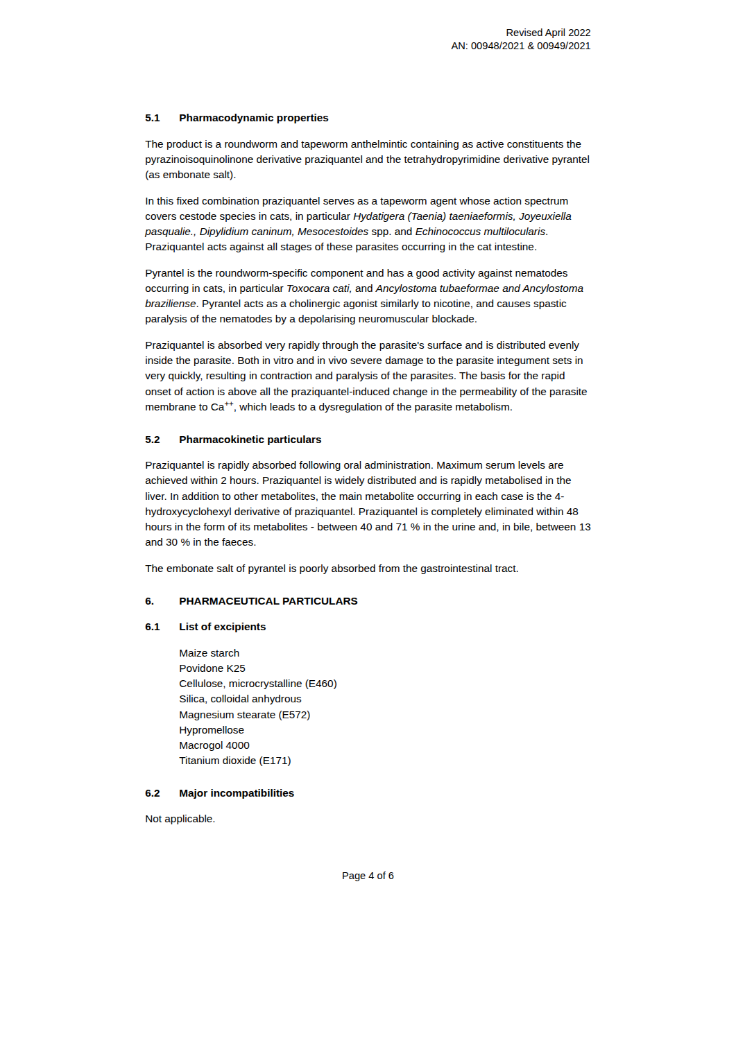Revised April 2022
AN: 00948/2021 & 00949/2021
5.1 Pharmacodynamic properties
The product is a roundworm and tapeworm anthelmintic containing as active constituents the pyrazinoisoquinolinone derivative praziquantel and the tetrahydropyrimidine derivative pyrantel (as embonate salt).
In this fixed combination praziquantel serves as a tapeworm agent whose action spectrum covers cestode species in cats, in particular Hydatigera (Taenia) taeniaeformis, Joyeuxiella pasqualie., Dipylidium caninum, Mesocestoides spp. and Echinococcus multilocularis. Praziquantel acts against all stages of these parasites occurring in the cat intestine.
Pyrantel is the roundworm-specific component and has a good activity against nematodes occurring in cats, in particular Toxocara cati, and Ancylostoma tubaeformae and Ancylostoma braziliense. Pyrantel acts as a cholinergic agonist similarly to nicotine, and causes spastic paralysis of the nematodes by a depolarising neuromuscular blockade.
Praziquantel is absorbed very rapidly through the parasite's surface and is distributed evenly inside the parasite. Both in vitro and in vivo severe damage to the parasite integument sets in very quickly, resulting in contraction and paralysis of the parasites. The basis for the rapid onset of action is above all the praziquantel-induced change in the permeability of the parasite membrane to Ca++, which leads to a dysregulation of the parasite metabolism.
5.2 Pharmacokinetic particulars
Praziquantel is rapidly absorbed following oral administration. Maximum serum levels are achieved within 2 hours. Praziquantel is widely distributed and is rapidly metabolised in the liver. In addition to other metabolites, the main metabolite occurring in each case is the 4-hydroxycyclohexyl derivative of praziquantel. Praziquantel is completely eliminated within 48 hours in the form of its metabolites - between 40 and 71 % in the urine and, in bile, between 13 and 30 % in the faeces.
The embonate salt of pyrantel is poorly absorbed from the gastrointestinal tract.
6. PHARMACEUTICAL PARTICULARS
6.1 List of excipients
Maize starch
Povidone K25
Cellulose, microcrystalline (E460)
Silica, colloidal anhydrous
Magnesium stearate (E572)
Hypromellose
Macrogol 4000
Titanium dioxide (E171)
6.2 Major incompatibilities
Not applicable.
Page 4 of 6